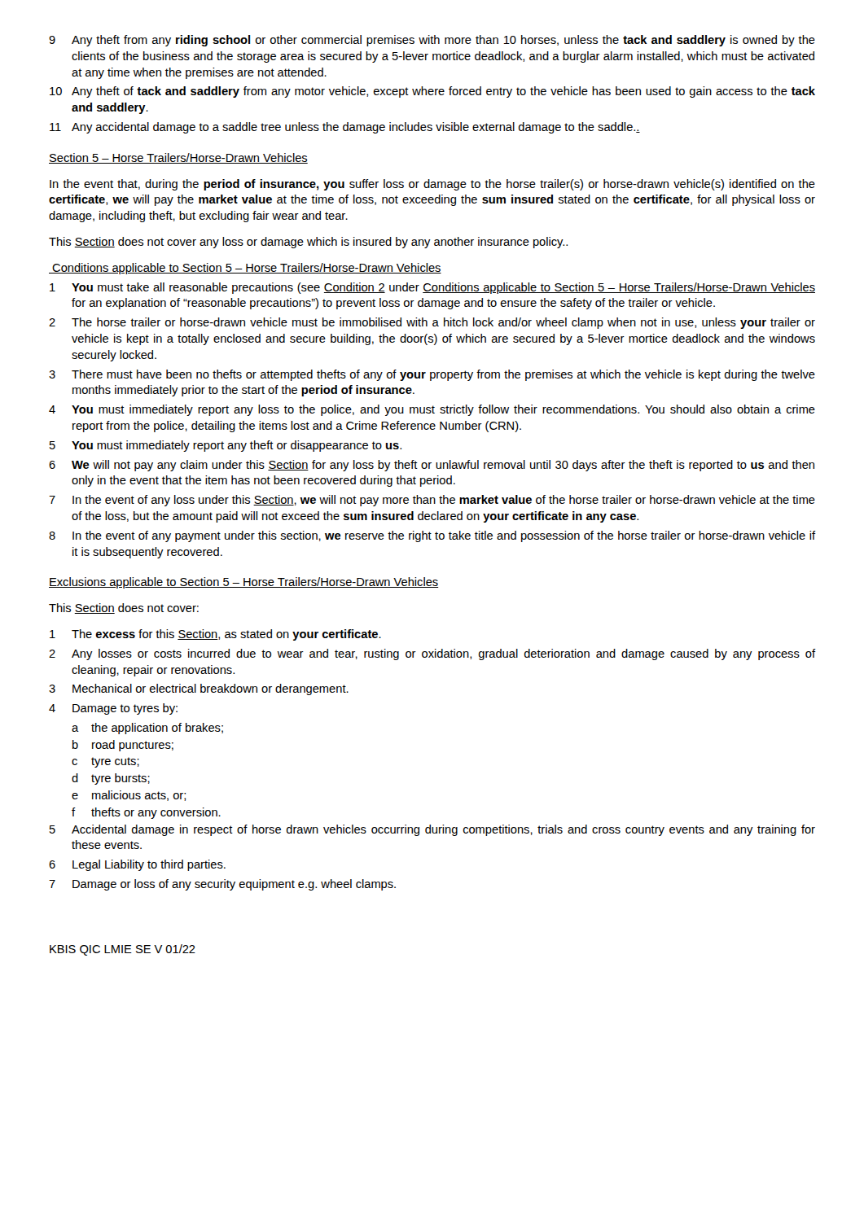9 Any theft from any riding school or other commercial premises with more than 10 horses, unless the tack and saddlery is owned by the clients of the business and the storage area is secured by a 5-lever mortice deadlock, and a burglar alarm installed, which must be activated at any time when the premises are not attended.
10 Any theft of tack and saddlery from any motor vehicle, except where forced entry to the vehicle has been used to gain access to the tack and saddlery.
11 Any accidental damage to a saddle tree unless the damage includes visible external damage to the saddle..
Section 5 – Horse Trailers/Horse-Drawn Vehicles
In the event that, during the period of insurance, you suffer loss or damage to the horse trailer(s) or horse-drawn vehicle(s) identified on the certificate, we will pay the market value at the time of loss, not exceeding the sum insured stated on the certificate, for all physical loss or damage, including theft, but excluding fair wear and tear.
This Section does not cover any loss or damage which is insured by any another insurance policy..
Conditions applicable to Section 5 – Horse Trailers/Horse-Drawn Vehicles
1 You must take all reasonable precautions (see Condition 2 under Conditions applicable to Section 5 – Horse Trailers/Horse-Drawn Vehicles for an explanation of “reasonable precautions”) to prevent loss or damage and to ensure the safety of the trailer or vehicle.
2 The horse trailer or horse-drawn vehicle must be immobilised with a hitch lock and/or wheel clamp when not in use, unless your trailer or vehicle is kept in a totally enclosed and secure building, the door(s) of which are secured by a 5-lever mortice deadlock and the windows securely locked.
3 There must have been no thefts or attempted thefts of any of your property from the premises at which the vehicle is kept during the twelve months immediately prior to the start of the period of insurance.
4 You must immediately report any loss to the police, and you must strictly follow their recommendations. You should also obtain a crime report from the police, detailing the items lost and a Crime Reference Number (CRN).
5 You must immediately report any theft or disappearance to us.
6 We will not pay any claim under this Section for any loss by theft or unlawful removal until 30 days after the theft is reported to us and then only in the event that the item has not been recovered during that period.
7 In the event of any loss under this Section, we will not pay more than the market value of the horse trailer or horse-drawn vehicle at the time of the loss, but the amount paid will not exceed the sum insured declared on your certificate in any case.
8 In the event of any payment under this section, we reserve the right to take title and possession of the horse trailer or horse-drawn vehicle if it is subsequently recovered.
Exclusions applicable to Section 5 – Horse Trailers/Horse-Drawn Vehicles
This Section does not cover:
1 The excess for this Section, as stated on your certificate.
2 Any losses or costs incurred due to wear and tear, rusting or oxidation, gradual deterioration and damage caused by any process of cleaning, repair or renovations.
3 Mechanical or electrical breakdown or derangement.
4 Damage to tyres by:
a the application of brakes;
b road punctures;
c tyre cuts;
d tyre bursts;
e malicious acts, or;
f thefts or any conversion.
5 Accidental damage in respect of horse drawn vehicles occurring during competitions, trials and cross country events and any training for these events.
6 Legal Liability to third parties.
7 Damage or loss of any security equipment e.g. wheel clamps.
KBIS QIC LMIE SE V 01/22